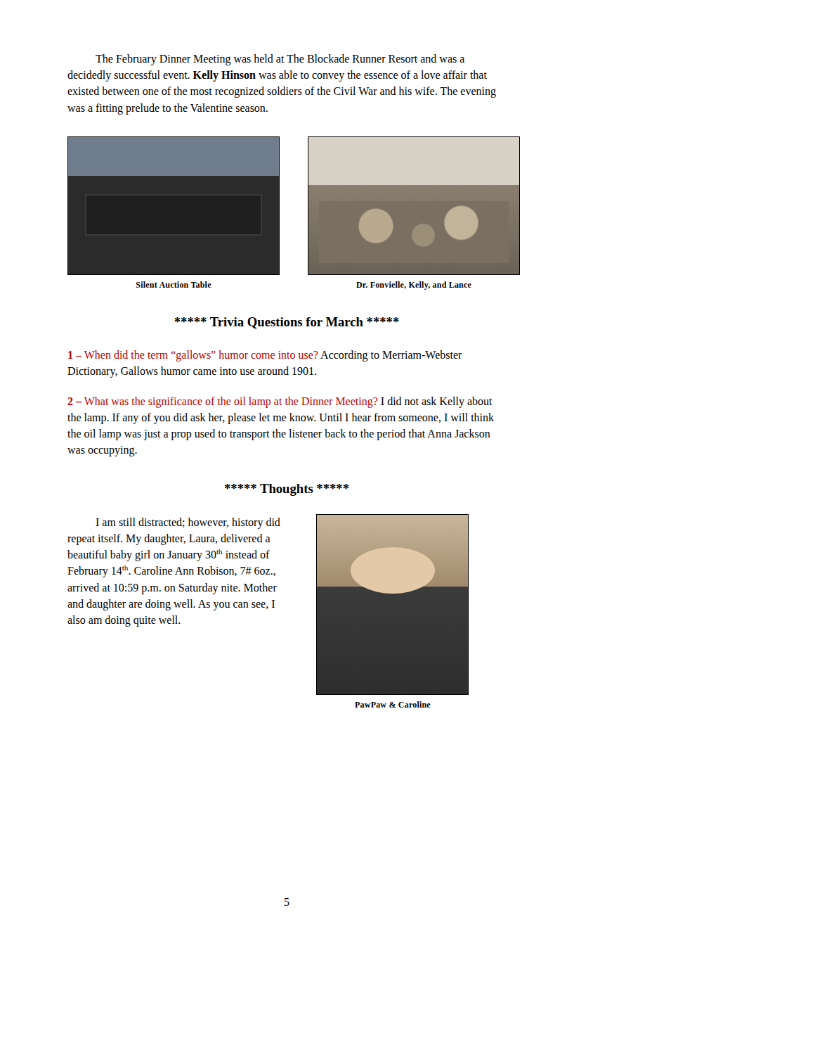The February Dinner Meeting was held at The Blockade Runner Resort and was a decidedly successful event. Kelly Hinson was able to convey the essence of a love affair that existed between one of the most recognized soldiers of the Civil War and his wife. The evening was a fitting prelude to the Valentine season.
Silent Auction Table
Dr. Fonvielle, Kelly, and Lance
***** Trivia Questions for March *****
1 – When did the term “gallows” humor come into use? According to Merriam-Webster Dictionary, Gallows humor came into use around 1901.
2 – What was the significance of the oil lamp at the Dinner Meeting? I did not ask Kelly about the lamp. If any of you did ask her, please let me know. Until I hear from someone, I will think the oil lamp was just a prop used to transport the listener back to the period that Anna Jackson was occupying.
***** Thoughts *****
I am still distracted; however, history did repeat itself. My daughter, Laura, delivered a beautiful baby girl on January 30th instead of February 14th. Caroline Ann Robison, 7# 6oz., arrived at 10:59 p.m. on Saturday nite. Mother and daughter are doing well. As you can see, I also am doing quite well.
PawPaw & Caroline
5